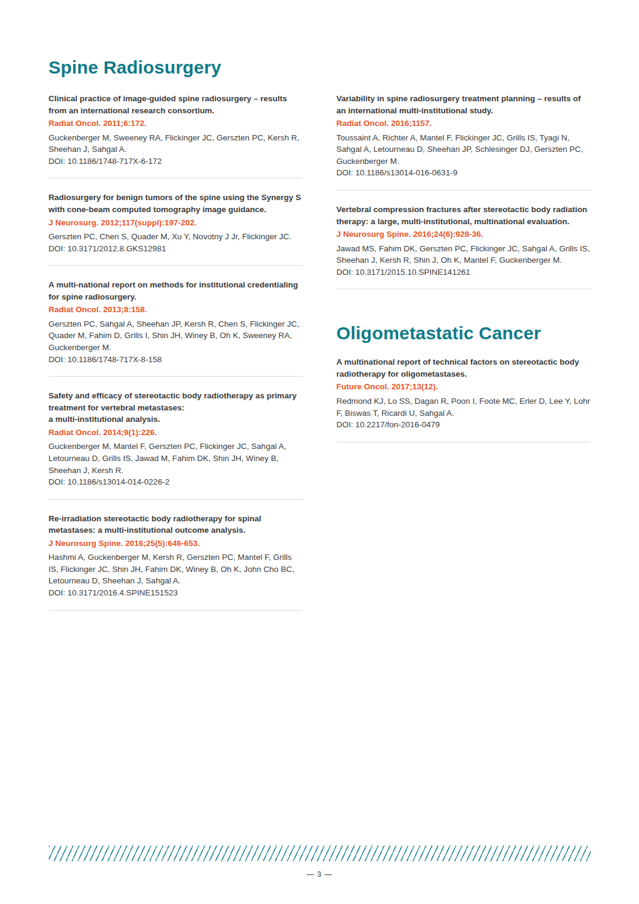Spine Radiosurgery
Clinical practice of image-guided spine radiosurgery – results from an international research consortium.
Radiat Oncol. 2011;6:172.
Guckenberger M, Sweeney RA, Flickinger JC, Gerszten PC, Kersh R, Sheehan J, Sahgal A.
DOI: 10.1186/1748-717X-6-172
Radiosurgery for benign tumors of the spine using the Synergy S with cone-beam computed tomography image guidance.
J Neurosurg. 2012;117(suppl):197-202.
Gerszten PC, Chen S, Quader M, Xu Y, Novotny J Jr, Flickinger JC.
DOI: 10.3171/2012.8.GKS12981
A multi-national report on methods for institutional credentialing for spine radiosurgery.
Radiat Oncol. 2013;8:158.
Gerszten PC, Sahgal A, Sheehan JP, Kersh R, Chen S, Flickinger JC, Quader M, Fahim D, Grills I, Shin JH, Winey B, Oh K, Sweeney RA, Guckenberger M.
DOI: 10.1186/1748-717X-8-158
Safety and efficacy of stereotactic body radiotherapy as primary treatment for vertebral metastases:
a multi-institutional analysis.
Radiat Oncol. 2014;9(1):226.
Guckenberger M, Mantel F, Gerszten PC, Flickinger JC, Sahgal A, Letourneau D, Grills IS, Jawad M, Fahim DK, Shin JH, Winey B, Sheehan J, Kersh R.
DOI: 10.1186/s13014-014-0226-2
Re-irradiation stereotactic body radiotherapy for spinal metastases: a multi-institutional outcome analysis.
J Neurosurg Spine. 2016;25(5):646-653.
Hashmi A, Guckenberger M, Kersh R, Gerszten PC, Mantel F, Grills IS, Flickinger JC, Shin JH, Fahim DK, Winey B, Oh K, John Cho BC, Letourneau D, Sheehan J, Sahgal A.
DOI: 10.3171/2016.4.SPINE151523
Variability in spine radiosurgery treatment planning – results of an international multi-institutional study.
Radiat Oncol. 2016;1157.
Toussaint A, Richter A, Mantel F, Flickinger JC, Grills IS, Tyagi N, Sahgal A, Letourneau D, Sheehan JP, Schlesinger DJ, Gerszten PC, Guckenberger M.
DOI: 10.1186/s13014-016-0631-9
Vertebral compression fractures after stereotactic body radiation therapy: a large, multi-institutional, multinational evaluation.
J Neurosurg Spine. 2016;24(6):928-36.
Jawad MS, Fahim DK, Gerszten PC, Flickinger JC, Sahgal A, Grills IS, Sheehan J, Kersh R, Shin J, Oh K, Mantel F, Guckenberger M.
DOI: 10.3171/2015.10.SPINE141261
Oligometastatic Cancer
A multinational report of technical factors on stereotactic body radiotherapy for oligometastases.
Future Oncol. 2017;13(12).
Redmond KJ, Lo SS, Dagan R, Poon I, Foote MC, Erler D, Lee Y, Lohr F, Biswas T, Ricardi U, Sahgal A.
DOI: 10.2217/fon-2016-0479
— 3 —